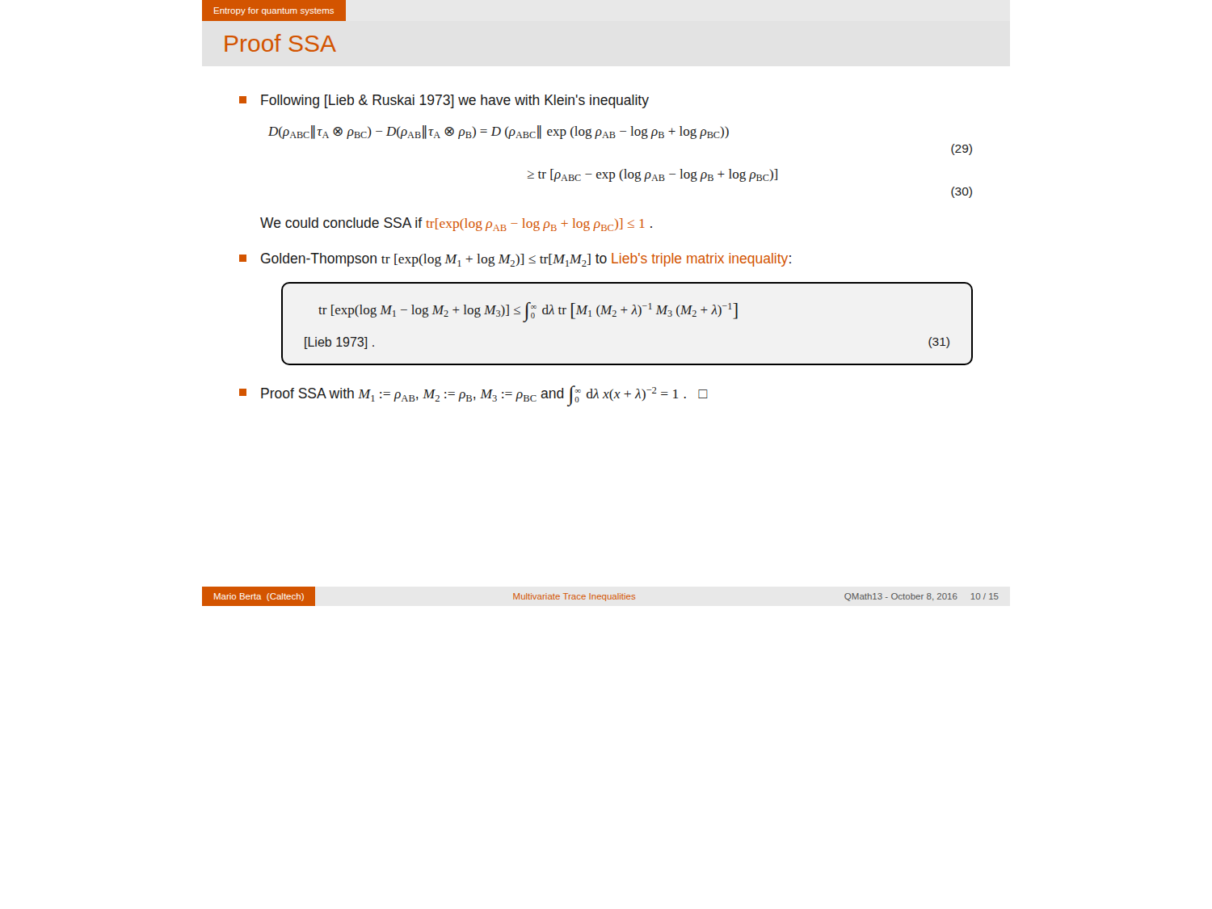Entropy for quantum systems
Proof SSA
Following [Lieb & Ruskai 1973] we have with Klein's inequality
D(ρABC∥τA ⊗ ρBC) − D(ρAB∥τA ⊗ ρB) = D (ρABC∥ exp (log ρAB − log ρB + log ρBC)) (29)
≥ tr [ρABC − exp (log ρAB − log ρB + log ρBC)] (30)
We could conclude SSA if tr[exp(log ρAB − log ρB + log ρBC)] ≤ 1 .
Golden-Thompson tr [exp(log M 1 + log M 2)] ≤ tr[M 1 M 2] to Lieb's triple matrix inequality:
tr [exp(log M 1 − log M 2 + log M 3)] ≤ ∫∞0 dλ tr [M 1 (M 2 + λ)−1 M 3 (M 2 + λ)−1]
[Lieb 1973] . (31)
Proof SSA with M 1 := ρAB, M 2 := ρB, M 3 := ρBC and ∫∞0 dλ x(x + λ)−2 = 1 . □
Mario Berta (Caltech)
Multivariate Trace Inequalities
QMath13 - October 8, 2016 10 / 15